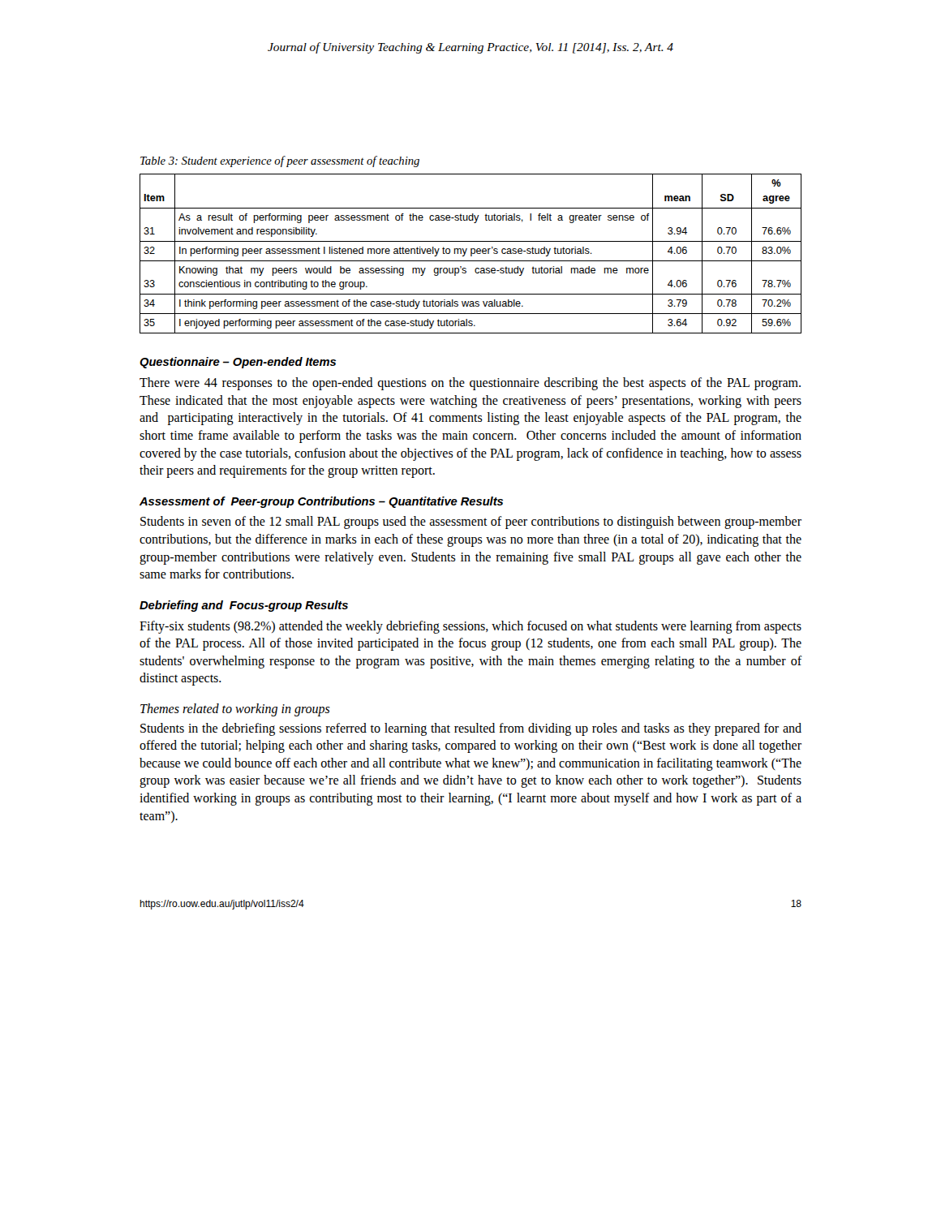Journal of University Teaching & Learning Practice, Vol. 11 [2014], Iss. 2, Art. 4
Table 3: Student experience of peer assessment of teaching
| Item | | mean | SD | % agree |
| --- | --- | --- | --- | --- |
| 31 | As a result of performing peer assessment of the case-study tutorials, I felt a greater sense of involvement and responsibility. | 3.94 | 0.70 | 76.6% |
| 32 | In performing peer assessment I listened more attentively to my peer’s case-study tutorials. | 4.06 | 0.70 | 83.0% |
| 33 | Knowing that my peers would be assessing my group’s case-study tutorial made me more conscientious in contributing to the group. | 4.06 | 0.76 | 78.7% |
| 34 | I think performing peer assessment of the case-study tutorials was valuable. | 3.79 | 0.78 | 70.2% |
| 35 | I enjoyed performing peer assessment of the case-study tutorials. | 3.64 | 0.92 | 59.6% |
Questionnaire – Open-ended Items
There were 44 responses to the open-ended questions on the questionnaire describing the best aspects of the PAL program. These indicated that the most enjoyable aspects were watching the creativeness of peers’ presentations, working with peers and participating interactively in the tutorials. Of 41 comments listing the least enjoyable aspects of the PAL program, the short time frame available to perform the tasks was the main concern. Other concerns included the amount of information covered by the case tutorials, confusion about the objectives of the PAL program, lack of confidence in teaching, how to assess their peers and requirements for the group written report.
Assessment of Peer-group Contributions – Quantitative Results
Students in seven of the 12 small PAL groups used the assessment of peer contributions to distinguish between group-member contributions, but the difference in marks in each of these groups was no more than three (in a total of 20), indicating that the group-member contributions were relatively even. Students in the remaining five small PAL groups all gave each other the same marks for contributions.
Debriefing and Focus-group Results
Fifty-six students (98.2%) attended the weekly debriefing sessions, which focused on what students were learning from aspects of the PAL process. All of those invited participated in the focus group (12 students, one from each small PAL group). The students' overwhelming response to the program was positive, with the main themes emerging relating to the a number of distinct aspects.
Themes related to working in groups
Students in the debriefing sessions referred to learning that resulted from dividing up roles and tasks as they prepared for and offered the tutorial; helping each other and sharing tasks, compared to working on their own (“Best work is done all together because we could bounce off each other and all contribute what we knew”); and communication in facilitating teamwork (“The group work was easier because we’re all friends and we didn’t have to get to know each other to work together”). Students identified working in groups as contributing most to their learning, (“I learnt more about myself and how I work as part of a team”).
https://ro.uow.edu.au/jutlp/vol11/iss2/4 18